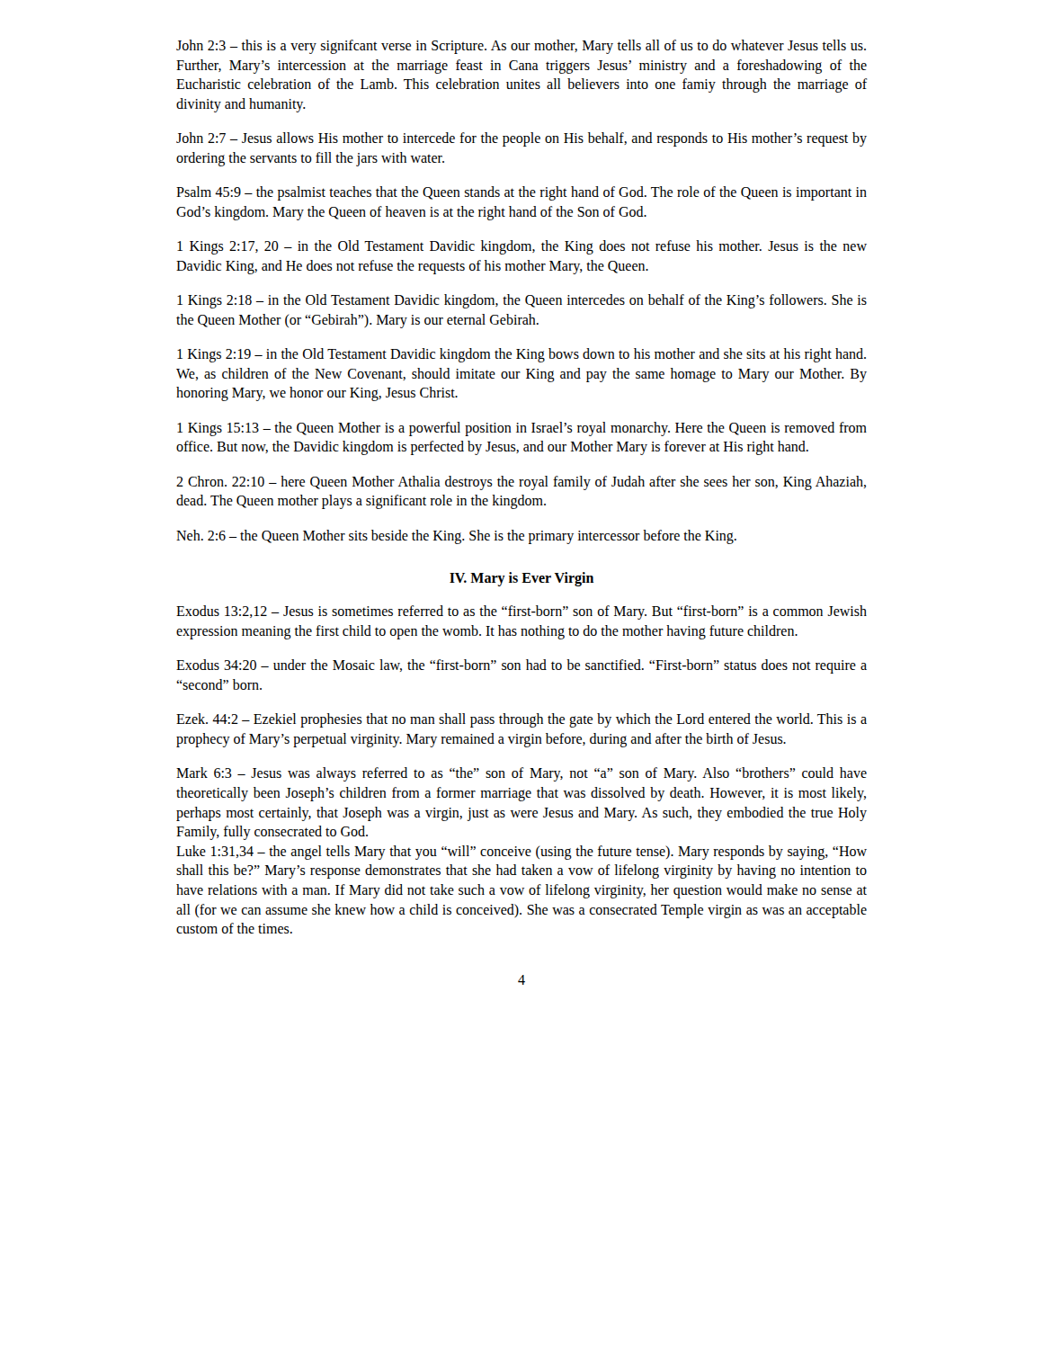John 2:3 – this is a very signifcant verse in Scripture. As our mother, Mary tells all of us to do whatever Jesus tells us. Further, Mary’s intercession at the marriage feast in Cana triggers Jesus’ ministry and a foreshadowing of the Eucharistic celebration of the Lamb. This celebration unites all believers into one famiy through the marriage of divinity and humanity.
John 2:7 – Jesus allows His mother to intercede for the people on His behalf, and responds to His mother’s request by ordering the servants to fill the jars with water.
Psalm 45:9 – the psalmist teaches that the Queen stands at the right hand of God. The role of the Queen is important in God’s kingdom. Mary the Queen of heaven is at the right hand of the Son of God.
1 Kings 2:17, 20 – in the Old Testament Davidic kingdom, the King does not refuse his mother. Jesus is the new Davidic King, and He does not refuse the requests of his mother Mary, the Queen.
1 Kings 2:18 – in the Old Testament Davidic kingdom, the Queen intercedes on behalf of the King’s followers. She is the Queen Mother (or “Gebirah”). Mary is our eternal Gebirah.
1 Kings 2:19 – in the Old Testament Davidic kingdom the King bows down to his mother and she sits at his right hand. We, as children of the New Covenant, should imitate our King and pay the same homage to Mary our Mother. By honoring Mary, we honor our King, Jesus Christ.
1 Kings 15:13 – the Queen Mother is a powerful position in Israel’s royal monarchy. Here the Queen is removed from office. But now, the Davidic kingdom is perfected by Jesus, and our Mother Mary is forever at His right hand.
2 Chron. 22:10 – here Queen Mother Athalia destroys the royal family of Judah after she sees her son, King Ahaziah, dead. The Queen mother plays a significant role in the kingdom.
Neh. 2:6 – the Queen Mother sits beside the King. She is the primary intercessor before the King.
IV. Mary is Ever Virgin
Exodus 13:2,12 – Jesus is sometimes referred to as the “first-born” son of Mary. But “first-born” is a common Jewish expression meaning the first child to open the womb. It has nothing to do the mother having future children.
Exodus 34:20 – under the Mosaic law, the “first-born” son had to be sanctified. “First-born” status does not require a “second” born.
Ezek. 44:2 – Ezekiel prophesies that no man shall pass through the gate by which the Lord entered the world. This is a prophecy of Mary’s perpetual virginity. Mary remained a virgin before, during and after the birth of Jesus.
Mark 6:3 – Jesus was always referred to as “the” son of Mary, not “a” son of Mary. Also “brothers” could have theoretically been Joseph’s children from a former marriage that was dissolved by death. However, it is most likely, perhaps most certainly, that Joseph was a virgin, just as were Jesus and Mary. As such, they embodied the true Holy Family, fully consecrated to God.
Luke 1:31,34 – the angel tells Mary that you “will” conceive (using the future tense). Mary responds by saying, “How shall this be?” Mary’s response demonstrates that she had taken a vow of lifelong virginity by having no intention to have relations with a man. If Mary did not take such a vow of lifelong virginity, her question would make no sense at all (for we can assume she knew how a child is conceived). She was a consecrated Temple virgin as was an acceptable custom of the times.
4